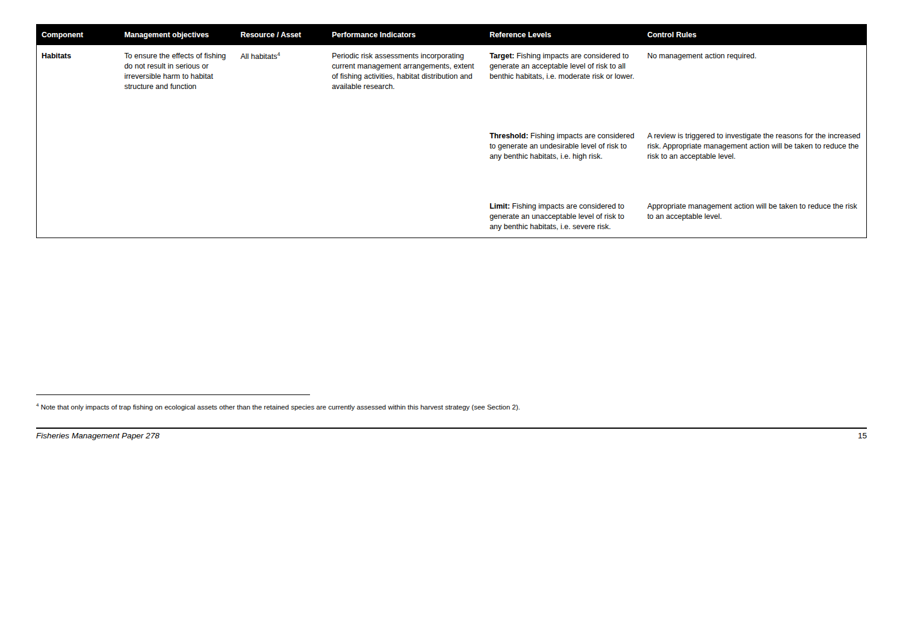| Component | Management objectives | Resource / Asset | Performance Indicators | Reference Levels | Control Rules |
| --- | --- | --- | --- | --- | --- |
| Habitats | To ensure the effects of fishing do not result in serious or irreversible harm to habitat structure and function | All habitats 4 | Periodic risk assessments incorporating current management arrangements, extent of fishing activities, habitat distribution and available research. | Target: Fishing impacts are considered to generate an acceptable level of risk to all benthic habitats, i.e. moderate risk or lower. | No management action required. |
| | | | | Threshold: Fishing impacts are considered to generate an undesirable level of risk to any benthic habitats, i.e. high risk. | A review is triggered to investigate the reasons for the increased risk. Appropriate management action will be taken to reduce the risk to an acceptable level. |
| | | | | Limit: Fishing impacts are considered to generate an unacceptable level of risk to any benthic habitats, i.e. severe risk. | Appropriate management action will be taken to reduce the risk to an acceptable level. |
4 Note that only impacts of trap fishing on ecological assets other than the retained species are currently assessed within this harvest strategy (see Section 2).
Fisheries Management Paper 278 15